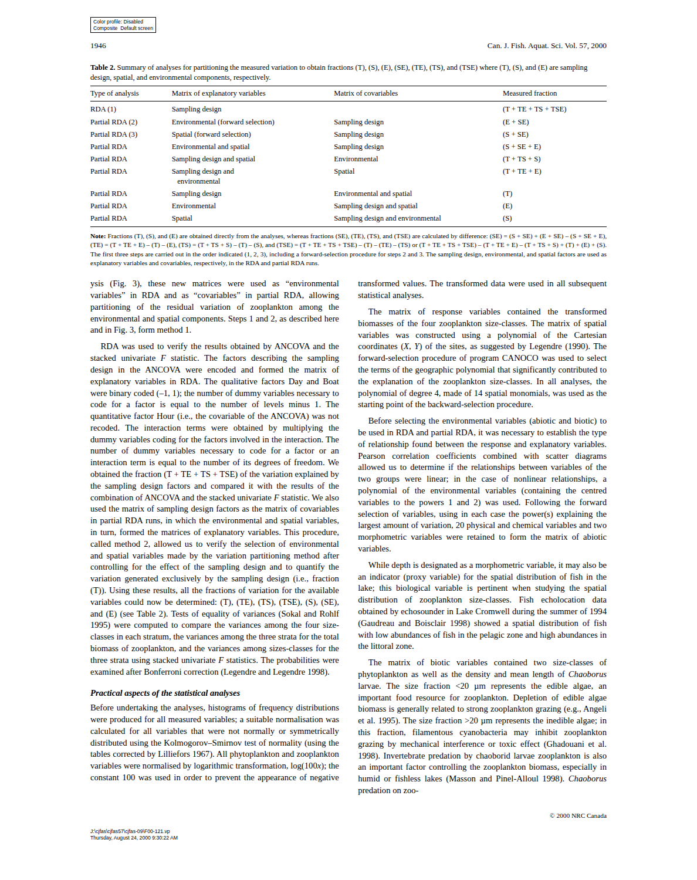Color profile: Disabled
Composite Default screen
1946 Can. J. Fish. Aquat. Sci. Vol. 57, 2000
Table 2. Summary of analyses for partitioning the measured variation to obtain fractions (T), (S), (E), (SE), (TE), (TS), and (TSE) where (T), (S), and (E) are sampling design, spatial, and environmental components, respectively.
| Type of analysis | Matrix of explanatory variables | Matrix of covariables | Measured fraction |
| --- | --- | --- | --- |
| RDA (1) | Sampling design | | (T + TE + TS + TSE) |
| Partial RDA (2) | Environmental (forward selection) | Sampling design | (E + SE) |
| Partial RDA (3) | Spatial (forward selection) | Sampling design | (S + SE) |
| Partial RDA | Environmental and spatial | Sampling design | (S + SE + E) |
| Partial RDA | Sampling design and spatial | Environmental | (T + TS + S) |
| Partial RDA | Sampling design and environmental | Spatial | (T + TE + E) |
| Partial RDA | Sampling design | Environmental and spatial | (T) |
| Partial RDA | Environmental | Sampling design and spatial | (E) |
| Partial RDA | Spatial | Sampling design and environmental | (S) |
Note: Fractions (T), (S), and (E) are obtained directly from the analyses, whereas fractions (SE), (TE), (TS), and (TSE) are calculated by difference: (SE) = (S + SE) + (E + SE) – (S + SE + E), (TE) = (T + TE + E) – (T) – (E), (TS) = (T + TS + S) – (T) – (S), and (TSE) = (T + TE + TS + TSE) – (T) – (TE) – (TS) or (T + TE + TS + TSE) – (T + TE + E) – (T + TS + S) + (T) + (E) + (S). The first three steps are carried out in the order indicated (1, 2, 3), including a forward-selection procedure for steps 2 and 3. The sampling design, environmental, and spatial factors are used as explanatory variables and covariables, respectively, in the RDA and partial RDA runs.
ysis (Fig. 3), these new matrices were used as “environmental variables” in RDA and as “covariables” in partial RDA, allowing partitioning of the residual variation of zooplankton among the environmental and spatial components. Steps 1 and 2, as described here and in Fig. 3, form method 1.
RDA was used to verify the results obtained by ANCOVA and the stacked univariate F statistic. The factors describing the sampling design in the ANCOVA were encoded and formed the matrix of explanatory variables in RDA. The qualitative factors Day and Boat were binary coded (–1, 1); the number of dummy variables necessary to code for a factor is equal to the number of levels minus 1. The quantitative factor Hour (i.e., the covariable of the ANCOVA) was not recoded. The interaction terms were obtained by multiplying the dummy variables coding for the factors involved in the interaction. The number of dummy variables necessary to code for a factor or an interaction term is equal to the number of its degrees of freedom. We obtained the fraction (T + TE + TS + TSE) of the variation explained by the sampling design factors and compared it with the results of the combination of ANCOVA and the stacked univariate F statistic. We also used the matrix of sampling design factors as the matrix of covariables in partial RDA runs, in which the environmental and spatial variables, in turn, formed the matrices of explanatory variables. This procedure, called method 2, allowed us to verify the selection of environmental and spatial variables made by the variation partitioning method after controlling for the effect of the sampling design and to quantify the variation generated exclusively by the sampling design (i.e., fraction (T)). Using these results, all the fractions of variation for the available variables could now be determined: (T), (TE), (TS), (TSE), (S), (SE), and (E) (see Table 2). Tests of equality of variances (Sokal and Rohlf 1995) were computed to compare the variances among the four size-classes in each stratum, the variances among the three strata for the total biomass of zooplankton, and the variances among sizes-classes for the three strata using stacked univariate F statistics. The probabilities were examined after Bonferroni correction (Legendre and Legendre 1998).
Practical aspects of the statistical analyses
Before undertaking the analyses, histograms of frequency distributions were produced for all measured variables; a suitable normalisation was calculated for all variables that were not normally or symmetrically distributed using the Kolmogorov–Smirnov test of normality (using the tables corrected by Lilliefors 1967). All phytoplankton and zooplankton variables were normalised by logarithmic transformation, log(100x); the constant 100 was used in order to prevent the appearance of negative transformed values. The transformed data were used in all subsequent statistical analyses.
The matrix of response variables contained the transformed biomasses of the four zooplankton size-classes. The matrix of spatial variables was constructed using a polynomial of the Cartesian coordinates (X, Y) of the sites, as suggested by Legendre (1990). The forward-selection procedure of program CANOCO was used to select the terms of the geographic polynomial that significantly contributed to the explanation of the zooplankton size-classes. In all analyses, the polynomial of degree 4, made of 14 spatial monomials, was used as the starting point of the backward-selection procedure.
Before selecting the environmental variables (abiotic and biotic) to be used in RDA and partial RDA, it was necessary to establish the type of relationship found between the response and explanatory variables. Pearson correlation coefficients combined with scatter diagrams allowed us to determine if the relationships between variables of the two groups were linear; in the case of nonlinear relationships, a polynomial of the environmental variables (containing the centred variables to the powers 1 and 2) was used. Following the forward selection of variables, using in each case the power(s) explaining the largest amount of variation, 20 physical and chemical variables and two morphometric variables were retained to form the matrix of abiotic variables.
While depth is designated as a morphometric variable, it may also be an indicator (proxy variable) for the spatial distribution of fish in the lake; this biological variable is pertinent when studying the spatial distribution of zooplankton size-classes. Fish echolocation data obtained by echosounder in Lake Cromwell during the summer of 1994 (Gaudreau and Boisclair 1998) showed a spatial distribution of fish with low abundances of fish in the pelagic zone and high abundances in the littoral zone.
The matrix of biotic variables contained two size-classes of phytoplankton as well as the density and mean length of Chaoborus larvae. The size fraction <20 µm represents the edible algae, an important food resource for zooplankton. Depletion of edible algae biomass is generally related to strong zooplankton grazing (e.g., Angeli et al. 1995). The size fraction >20 µm represents the inedible algae; in this fraction, filamentous cyanobacteria may inhibit zooplankton grazing by mechanical interference or toxic effect (Ghadouani et al. 1998). Invertebrate predation by chaoborid larvae zooplankton is also an important factor controlling the zooplankton biomass, especially in humid or fishless lakes (Masson and Pinel-Alloul 1998). Chaoborus predation on zoo-
© 2000 NRC Canada
J:\cjfas\cjfas57\cjfas-09\F00-121.vp
Thursday, August 24, 2000 9:30:22 AM